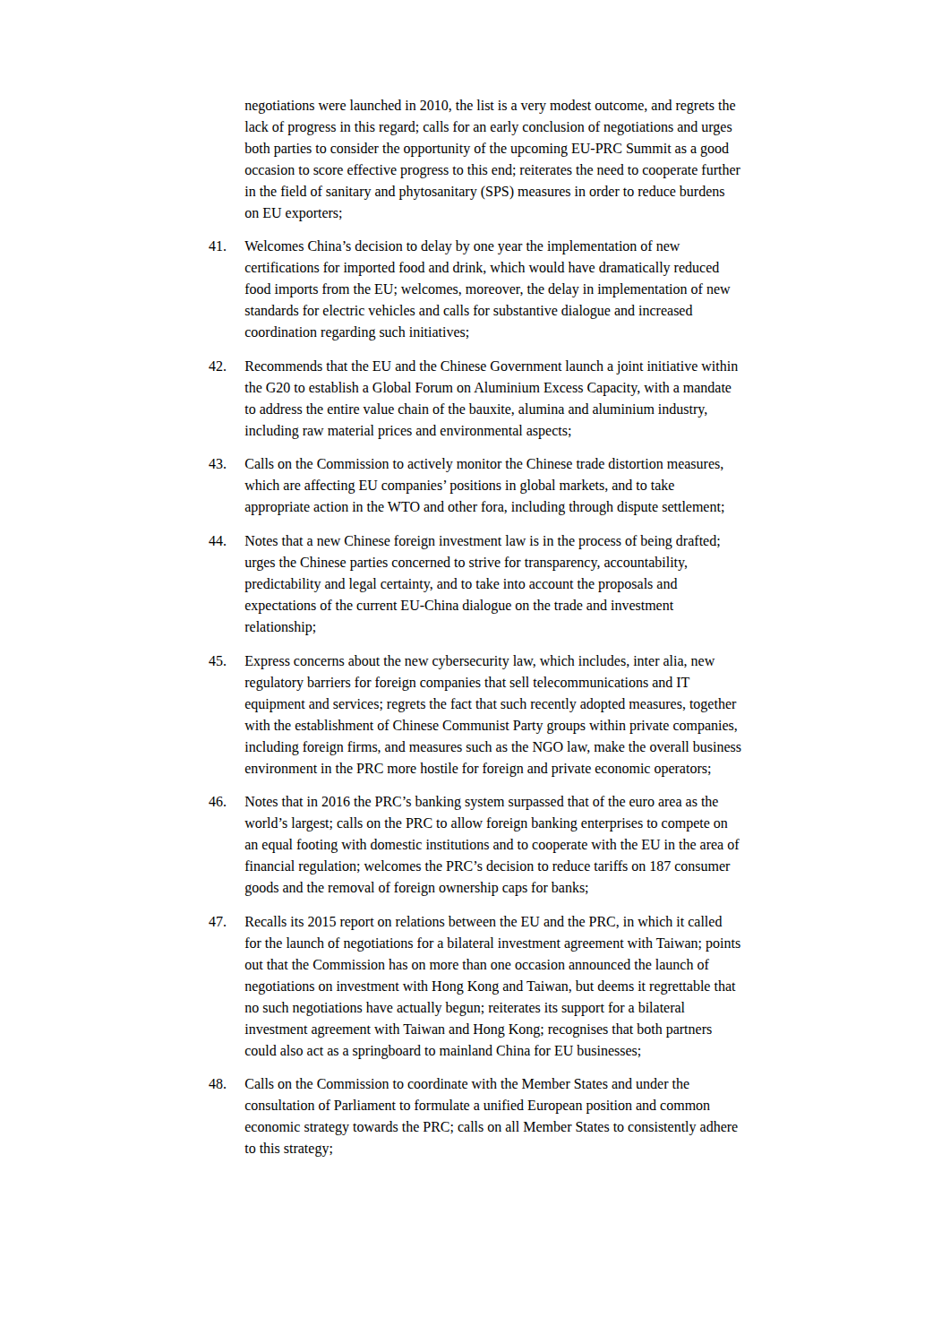negotiations were launched in 2010, the list is a very modest outcome, and regrets the lack of progress in this regard; calls for an early conclusion of negotiations and urges both parties to consider the opportunity of the upcoming EU-PRC Summit as a good occasion to score effective progress to this end; reiterates the need to cooperate further in the field of sanitary and phytosanitary (SPS) measures in order to reduce burdens on EU exporters;
41. Welcomes China’s decision to delay by one year the implementation of new certifications for imported food and drink, which would have dramatically reduced food imports from the EU; welcomes, moreover, the delay in implementation of new standards for electric vehicles and calls for substantive dialogue and increased coordination regarding such initiatives;
42. Recommends that the EU and the Chinese Government launch a joint initiative within the G20 to establish a Global Forum on Aluminium Excess Capacity, with a mandate to address the entire value chain of the bauxite, alumina and aluminium industry, including raw material prices and environmental aspects;
43. Calls on the Commission to actively monitor the Chinese trade distortion measures, which are affecting EU companies’ positions in global markets, and to take appropriate action in the WTO and other fora, including through dispute settlement;
44. Notes that a new Chinese foreign investment law is in the process of being drafted; urges the Chinese parties concerned to strive for transparency, accountability, predictability and legal certainty, and to take into account the proposals and expectations of the current EU-China dialogue on the trade and investment relationship;
45. Express concerns about the new cybersecurity law, which includes, inter alia, new regulatory barriers for foreign companies that sell telecommunications and IT equipment and services; regrets the fact that such recently adopted measures, together with the establishment of Chinese Communist Party groups within private companies, including foreign firms, and measures such as the NGO law, make the overall business environment in the PRC more hostile for foreign and private economic operators;
46. Notes that in 2016 the PRC’s banking system surpassed that of the euro area as the world’s largest; calls on the PRC to allow foreign banking enterprises to compete on an equal footing with domestic institutions and to cooperate with the EU in the area of financial regulation; welcomes the PRC’s decision to reduce tariffs on 187 consumer goods and the removal of foreign ownership caps for banks;
47. Recalls its 2015 report on relations between the EU and the PRC, in which it called for the launch of negotiations for a bilateral investment agreement with Taiwan; points out that the Commission has on more than one occasion announced the launch of negotiations on investment with Hong Kong and Taiwan, but deems it regrettable that no such negotiations have actually begun; reiterates its support for a bilateral investment agreement with Taiwan and Hong Kong; recognises that both partners could also act as a springboard to mainland China for EU businesses;
48. Calls on the Commission to coordinate with the Member States and under the consultation of Parliament to formulate a unified European position and common economic strategy towards the PRC; calls on all Member States to consistently adhere to this strategy;